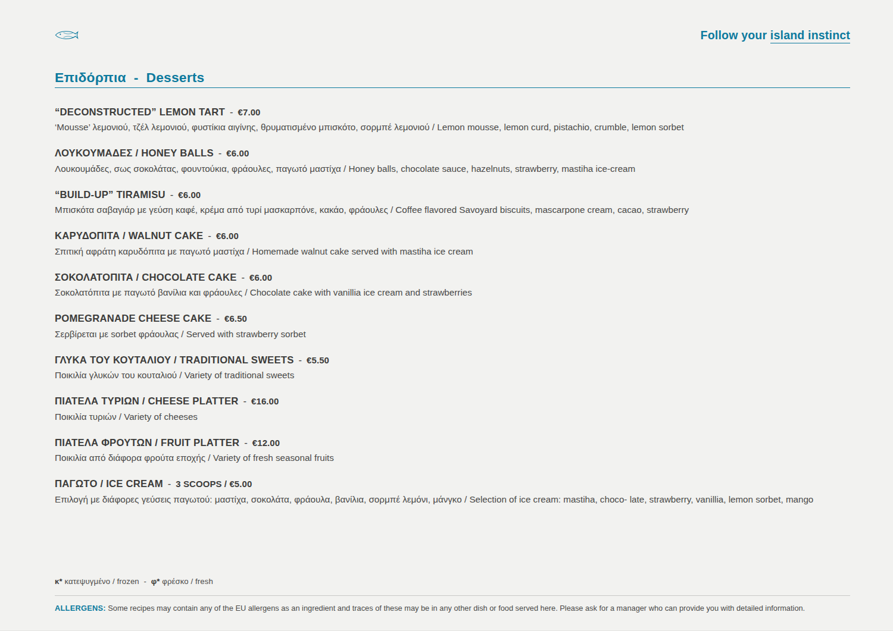Follow your island instinct
Επιδόρπια - Desserts
“DECONSTRUCTED” LEMON TART - €7.00
‘Mousse’ λεμονιού, τζέλ λεμονιού, φυστίκια αιγίνης, θρυματισμένο μπισκότο, σορμπέ λεμονιού / Lemon mousse, lemon curd, pistachio, crumble, lemon sorbet
ΛΟΥΚΟΥΜΑΔΕΣ / HONEY BALLS - €6.00
Λουκουμάδες, σως σοκολάτας, φουντούκια, φράουλες, παγωτό μαστίχα / Honey balls, chocolate sauce, hazelnuts, strawberry, mastiha ice-cream
“BUILD-UP” TIRAMISU - €6.00
Μπισκότα σαβαγιάρ με γεύση καφέ, κρέμα από τυρί μασκαρπόνε, κακάο, φράουλες / Coffee flavored Savoyard biscuits, mascarpone cream, cacao, strawberry
ΚΑΡΥΔΟΠΙΤΑ / WALNUT CAKE - €6.00
Σπιτική αφράτη καρυδόπιτα με παγωτό μαστίχα / Homemade walnut cake served with mastiha ice cream
ΣΟΚΟΛΑΤΟΠΙΤΑ / CHOCOLATE CAKE - €6.00
Σοκολατόπιτα με παγωτό βανίλια και φράουλες / Chocolate cake with vanillia ice cream and strawberries
POMEGRANADE CHEESE CAKE - €6.50
Σερβίρεται με sorbet φράουλας / Served with strawberry sorbet
ΓΛΥΚΑ ΤΟΥ ΚΟΥΤΑΛΙΟΥ / TRADITIONAL SWEETS - €5.50
Ποικιλία γλυκών του κουταλιού / Variety of traditional sweets
ΠΙΑΤΕΛΑ ΤΥΡΙΩΝ / CHEESE PLATTER - €16.00
Ποικιλία τυριών / Variety of cheeses
ΠΙΑΤΕΛΑ ΦΡΟΥΤΩΝ / FRUIT PLATTER - €12.00
Ποικιλία από διάφορα φρούτα εποχής / Variety of fresh seasonal fruits
ΠΑΓΩΤΟ / ICE CREAM - 3 SCOOPS / €5.00
Επιλογή με διάφορες γεύσεις παγωτού: μαστίχα, σοκολάτα, φράουλα, βανίλια, σορμπέ λεμόνι, μάνγκο / Selection of ice cream: mastiha, choco- late, strawberry, vanillia, lemon sorbet, mango
κ* κατεψυγμένο / frozen - φ* φρέσκο / fresh
ALLERGENS: Some recipes may contain any of the EU allergens as an ingredient and traces of these may be in any other dish or food served here. Please ask for a manager who can provide you with detailed information.